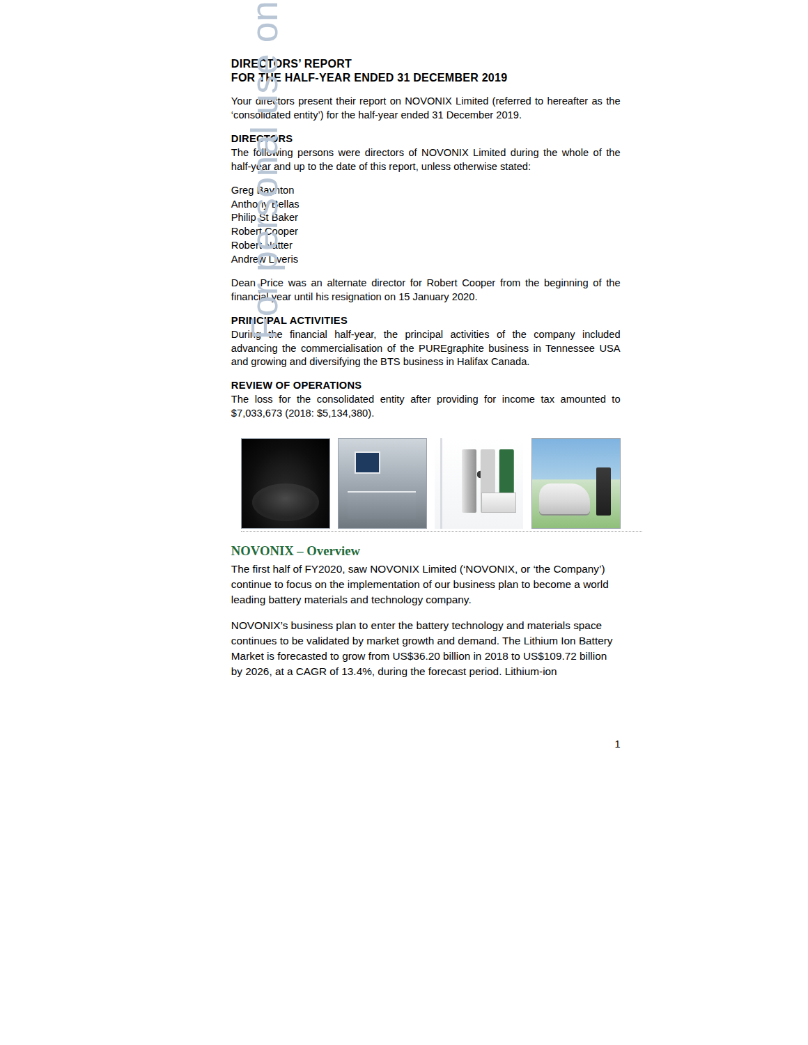For personal use only
DIRECTORS’ REPORTFOR THE HALF-YEAR ENDED 31 DECEMBER 2019
Your directors present their report on NOVONIX Limited (referred to hereafter as the ‘consolidated entity’) for the half-year ended 31 December 2019.
DIRECTORS
The following persons were directors of NOVONIX Limited during the whole of the half-year and up to the date of this report, unless otherwise stated:
Greg Baynton
Anthony Bellas
Philip St Baker
Robert Cooper
Robert Natter
Andrew Liveris
Dean Price was an alternate director for Robert Cooper from the beginning of the financial year until his resignation on 15 January 2020.
PRINCIPAL ACTIVITIES
During the financial half-year, the principal activities of the company included advancing the commercialisation of the PUREgraphite business in Tennessee USA and growing and diversifying the BTS business in Halifax Canada.
REVIEW OF OPERATIONS
The loss for the consolidated entity after providing for income tax amounted to $7,033,673 (2018: $5,134,380).
NOVONIX – Overview
The first half of FY2020, saw NOVONIX Limited (‘NOVONIX, or ‘the Company’) continue to focus on the implementation of our business plan to become a world leading battery materials and technology company.
NOVONIX’s business plan to enter the battery technology and materials space continues to be validated by market growth and demand. The Lithium Ion Battery Market is forecasted to grow from US$36.20 billion in 2018 to US$109.72 billion by 2026, at a CAGR of 13.4%, during the forecast period. Lithium-ion
1